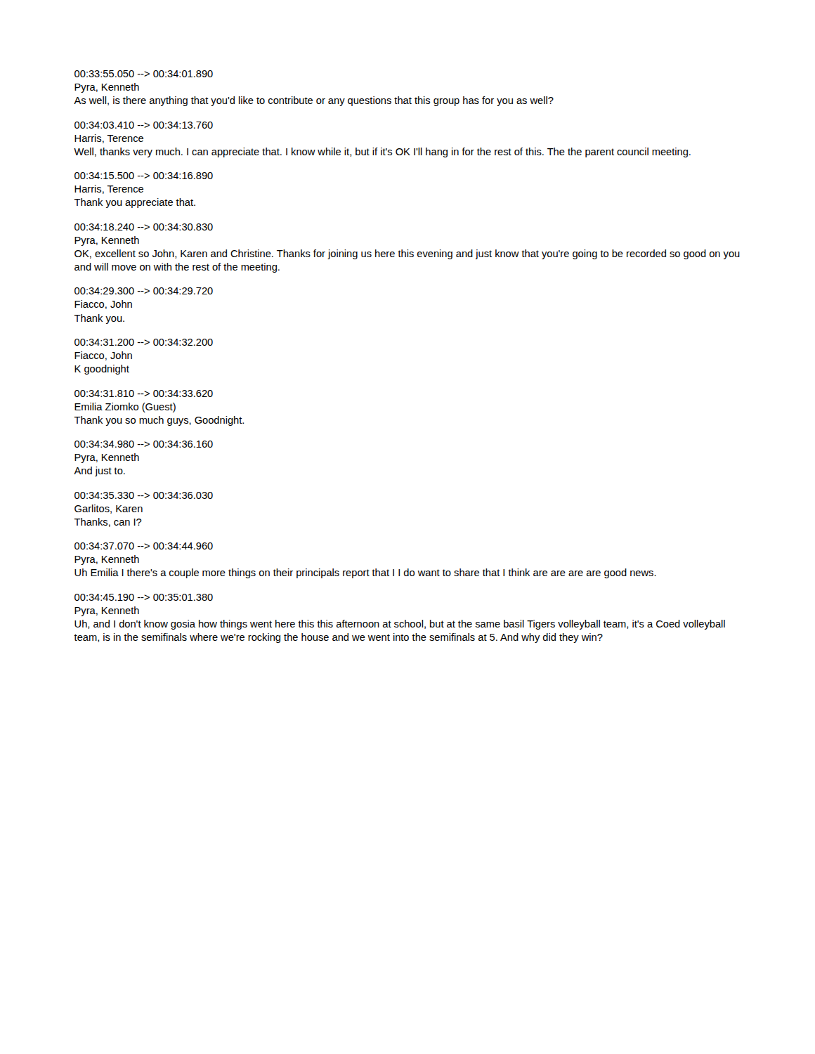00:33:55.050 --> 00:34:01.890
Pyra, Kenneth
As well, is there anything that you'd like to contribute or any questions that this group has for you as well?
00:34:03.410 --> 00:34:13.760
Harris, Terence
Well, thanks very much. I can appreciate that. I know while it, but if it's OK I'll hang in for the rest of this. The the parent council meeting.
00:34:15.500 --> 00:34:16.890
Harris, Terence
Thank you appreciate that.
00:34:18.240 --> 00:34:30.830
Pyra, Kenneth
OK, excellent so John, Karen and Christine. Thanks for joining us here this evening and just know that you're going to be recorded so good on you and will move on with the rest of the meeting.
00:34:29.300 --> 00:34:29.720
Fiacco, John
Thank you.
00:34:31.200 --> 00:34:32.200
Fiacco, John
K goodnight
00:34:31.810 --> 00:34:33.620
Emilia Ziomko (Guest)
Thank you so much guys, Goodnight.
00:34:34.980 --> 00:34:36.160
Pyra, Kenneth
And just to.
00:34:35.330 --> 00:34:36.030
Garlitos, Karen
Thanks, can I?
00:34:37.070 --> 00:34:44.960
Pyra, Kenneth
Uh Emilia I there's a couple more things on their principals report that I I do want to share that I think are are are are good news.
00:34:45.190 --> 00:35:01.380
Pyra, Kenneth
Uh, and I don't know gosia how things went here this this afternoon at school, but at the same basil Tigers volleyball team, it's a Coed volleyball team, is in the semifinals where we're rocking the house and we went into the semifinals at 5. And why did they win?